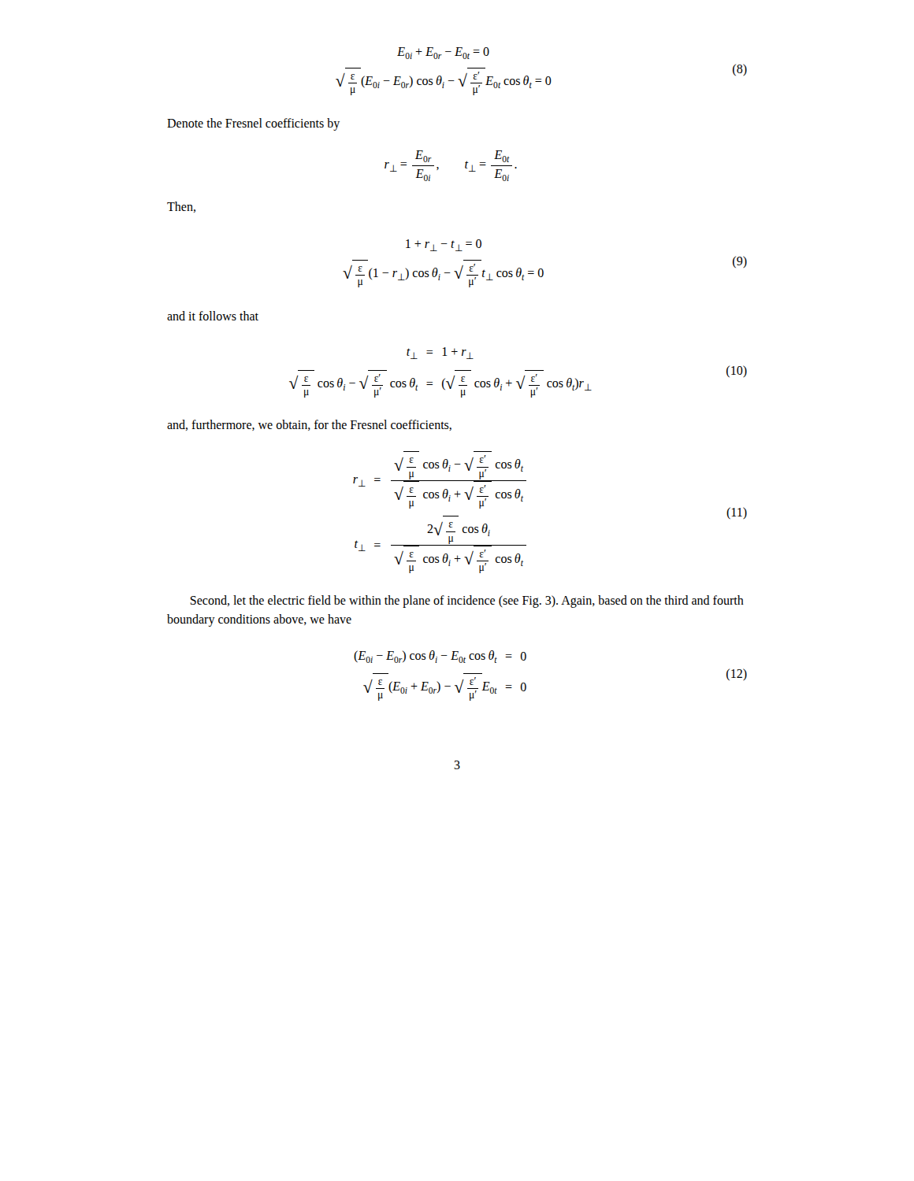E0i + E0r − E0t = 0
√εμ(E0i − E0r) cos θi − √ε′μ′E0t cos θt = 0
(8)
Denote the Fresnel coefficients by
r⊥ = E0r E0i, t⊥ = E0t E0i.
Then,
1 + r⊥ − t⊥ = 0
√εμ(1 − r⊥) cos θi − √ε′μ′t⊥ cos θt = 0
(9)
and it follows that
| t ⊥ | = | 1 + r ⊥ |
| √ ε μ cos θ i − √ ε′ μ′ cos θ t | = | ( √ ε μ cos θ i + √ ε′ μ′ cos θ t ) r ⊥ |
(10)
and, furthermore, we obtain, for the Fresnel coefficients,
| r ⊥ | = | √ ε μ cos θ i − √ ε′ μ′ cos θ t √ ε μ cos θ i + √ ε′ μ′ cos θ t |
| t ⊥ | = | 2 √ ε μ cos θ i √ ε μ cos θ i + √ ε′ μ′ cos θ t |
(11)
Second, let the electric field be within the plane of incidence (see Fig. 3). Again, based on the third and fourth boundary conditions above, we have
| ( E 0 i − E 0 r ) cos θ i − E 0 t cos θ t | = | 0 |
| √ ε μ ( E 0 i + E 0 r ) − √ ε′ μ′ E 0 t | = | 0 |
(12)
3